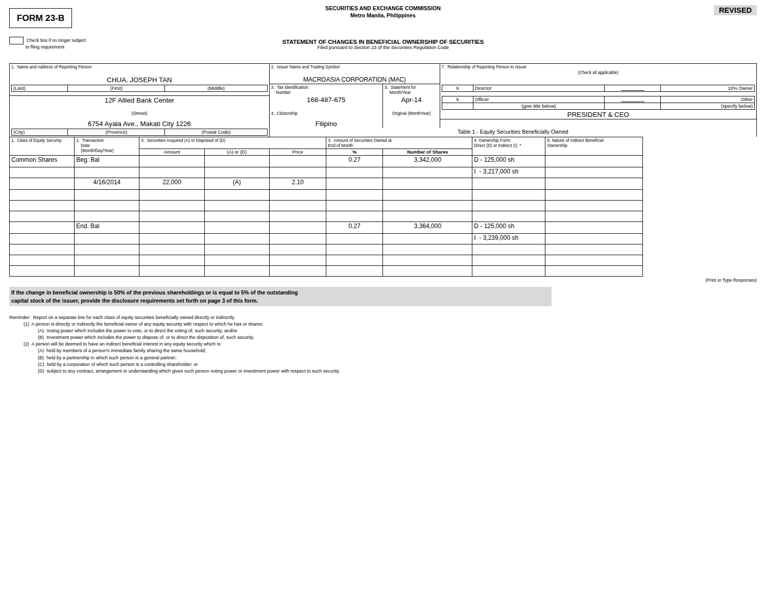SECURITIES AND EXCHANGE COMMISSION
Metro Manila, Philippines
FORM 23-B
REVISED
STATEMENT OF CHANGES IN BENEFICIAL OWNERSHIP OF SECURITIES
Filed pursuant to Section 23 of the Securities Regulation Code
Check box if no longer subject
to filing requirement
| 1. Name and Address of Reporting Person | 2. Issuer Name and Trading Symbol | 7. Relationship of Reporting Person to Issuer (Check all applicable) |
| CHUA, JOSEPH TAN | MACROASIA CORPORATION (MAC) | |
| / (Last) / (First) / (Middle) / | 3. Tax Identification Number | 5. Statement for Month/Year | / X / Director / / 10% Owner / |
| 12F Allied Bank Center | 168-487-675 | Apr-14 | / X / Officer / / Other / / / (give title below) / / (specify below) / |
| (Street) | 4. Citizenship | Original (MonthYear) | PRESIDENT & CEO |
| 6754 Ayala Ave., Makati City 1226 | Filipino | | |
| / (City) / (Province) / (Postal Code) / | Table 1 - Equity Securities Beneficially Owned |
| 1. Class of Equity Security | 2. Transaction Date (Month/Day/Year) | 4. Securities Acquired (A) or Disposed of (D) | 3. Amount of Securities Owned at End of Month | 4 Ownership Form: Direct (D) or Indirect (I) * | 6. Nature of Indirect Beneficial Ownership |
| Amount | (A) or (D) | Price | % | Number of Shares |
| Common Shares | Beg. Bal | | | | 0.27 | 3,342,000 | D - 125,000 sh | |
| | | | | | | | I - 3,217,000 sh | |
| | 4/16/2014 | 22,000 | (A) | 2.10 | | | | |
| | End. Bal | | | | 0.27 | 3,364,000 | D - 125,000 sh | |
| | | | | | | | I - 3,239,000 sh | |
(Print or Type Responses)
If the change in beneficial ownership is 50% of the previous shareholdings or is equal to 5% of the outstanding
capital stock of the issuer, provide the disclosure requirements set forth on page 3 of this form.
Reminder: Report on a separate line for each class of equity securities beneficially owned directly or indirectly.
(1) A person is directly or indirectly the beneficial owner of any equity security with respect to which he has or shares:
(A) Voting power which includes the power to vote, or to direct the voting of, such security; and/or
(B) Investment power which includes the power to dispose of, or to direct the disposition of, such security.
(2) A person will be deemed to have an indirect beneficial interest in any equity security which is:
(A) held by members of a person's immediate family sharing the same household;
(B) held by a partnership in which such person is a general partner;
(C) held by a corporation of which such person is a controlling shareholder; or
(D) subject to any contract, arrangement or understanding which gives such person voting power or investment power with respect to such security.